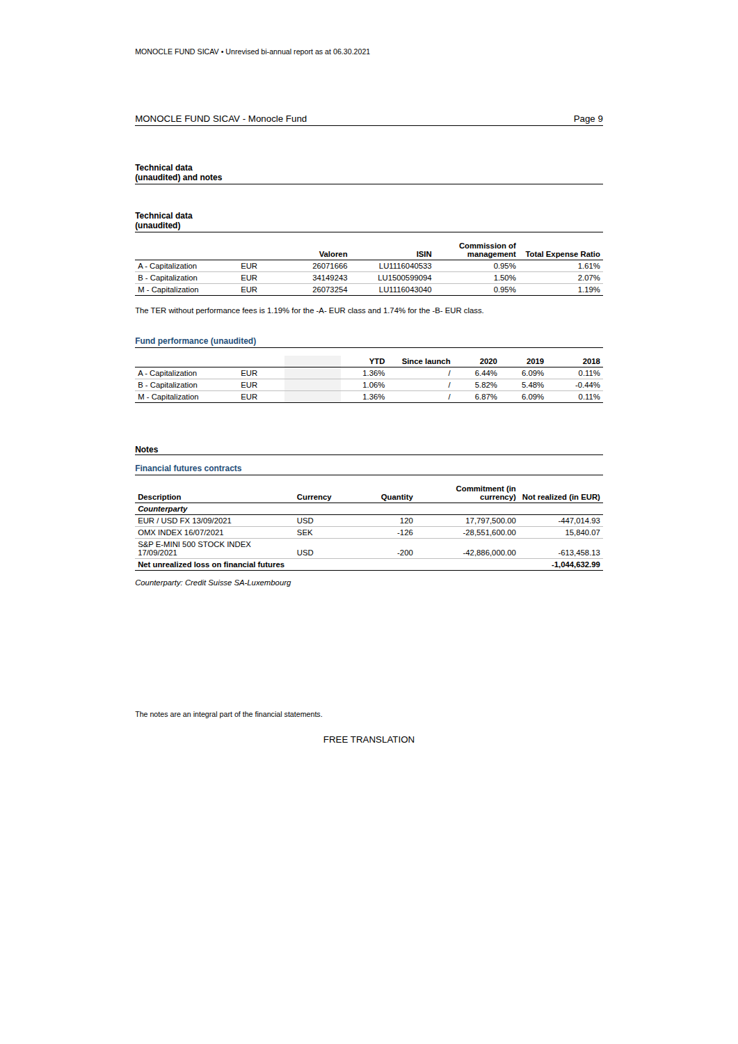MONOCLE FUND SICAV • Unrevised bi-annual report as at 06.30.2021
MONOCLE FUND SICAV - Monocle Fund
Page 9
Technical data
(unaudited) and notes
Technical data
(unaudited)
| | | Valoren | ISIN | Commission of management | Total Expense Ratio |
| --- | --- | --- | --- | --- | --- |
| A - Capitalization | EUR | 26071666 | LU1116040533 | 0.95% | 1.61% |
| B - Capitalization | EUR | 34149243 | LU1500599094 | 1.50% | 2.07% |
| M - Capitalization | EUR | 26073254 | LU1116043040 | 0.95% | 1.19% |
The TER without performance fees is 1.19% for the -A- EUR class and 1.74% for the -B- EUR class.
Fund performance (unaudited)
| | | | YTD | Since launch | 2020 | 2019 | 2018 |
| --- | --- | --- | --- | --- | --- | --- | --- |
| A - Capitalization | EUR | | 1.36% | / | 6.44% | 6.09% | 0.11% |
| B - Capitalization | EUR | | 1.06% | / | 5.82% | 5.48% | -0.44% |
| M - Capitalization | EUR | | 1.36% | / | 6.87% | 6.09% | 0.11% |
Notes
Financial futures contracts
| Description | Currency | Quantity | Commitment (in currency) | Not realized (in EUR) |
| --- | --- | --- | --- | --- |
| Counterparty |
| EUR / USD FX 13/09/2021 | USD | 120 | 17,797,500.00 | -447,014.93 |
| OMX INDEX 16/07/2021 | SEK | -126 | -28,551,600.00 | 15,840.07 |
| S&P E-MINI 500 STOCK INDEX 17/09/2021 | USD | -200 | -42,886,000.00 | -613,458.13 |
| Net unrealized loss on financial futures | | | | -1,044,632.99 |
Counterparty: Credit Suisse SA-Luxembourg
The notes are an integral part of the financial statements.
FREE TRANSLATION